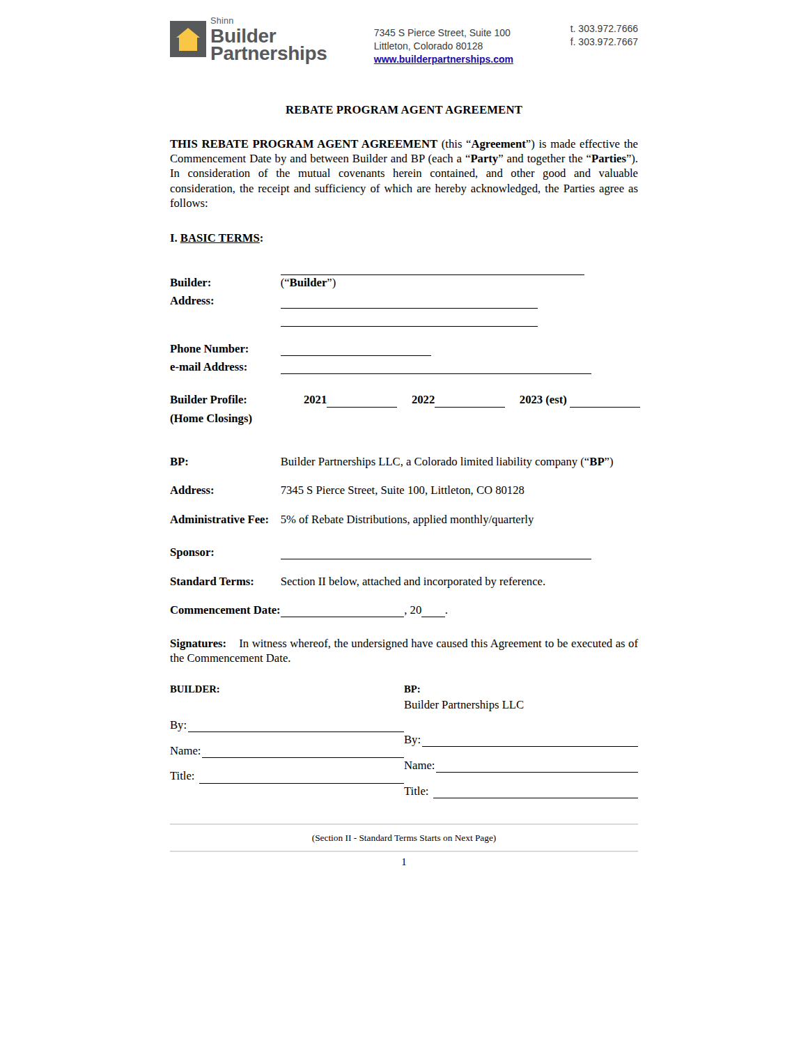Shinn Builder Partnerships
7345 S Pierce Street, Suite 100
Littleton, Colorado 80128
www.builderpartnerships.com
t. 303.972.7666
f. 303.972.7667
REBATE PROGRAM AGENT AGREEMENT
THIS REBATE PROGRAM AGENT AGREEMENT (this “Agreement”) is made effective the Commencement Date by and between Builder and BP (each a “Party” and together the “Parties”). In consideration of the mutual covenants herein contained, and other good and valuable consideration, the receipt and sufficiency of which are hereby acknowledged, the Parties agree as follows:
I. BASIC TERMS:
| Builder: | (“ Builder ”) |
| Address: | |
| Phone Number: | |
| e-mail Address: | |
| Builder Profile: | 2021 2022 2023 (est) |
| (Home Closings) | |
| BP: | Builder Partnerships LLC, a Colorado limited liability company (“ BP ”) |
| Address: | 7345 S Pierce Street, Suite 100, Littleton, CO 80128 |
| Administrative Fee: | 5% of Rebate Distributions, applied monthly/quarterly |
| Sponsor: | |
| Standard Terms: | Section II below, attached and incorporated by reference. |
| Commencement Date: | , 20 . |
Signatures: In witness whereof, the undersigned have caused this Agreement to be executed as of the Commencement Date.
| BUILDER: By: Name: Title: | BP: Builder Partnerships LLC By: Name: Title: |
(Section II - Standard Terms Starts on Next Page)
1